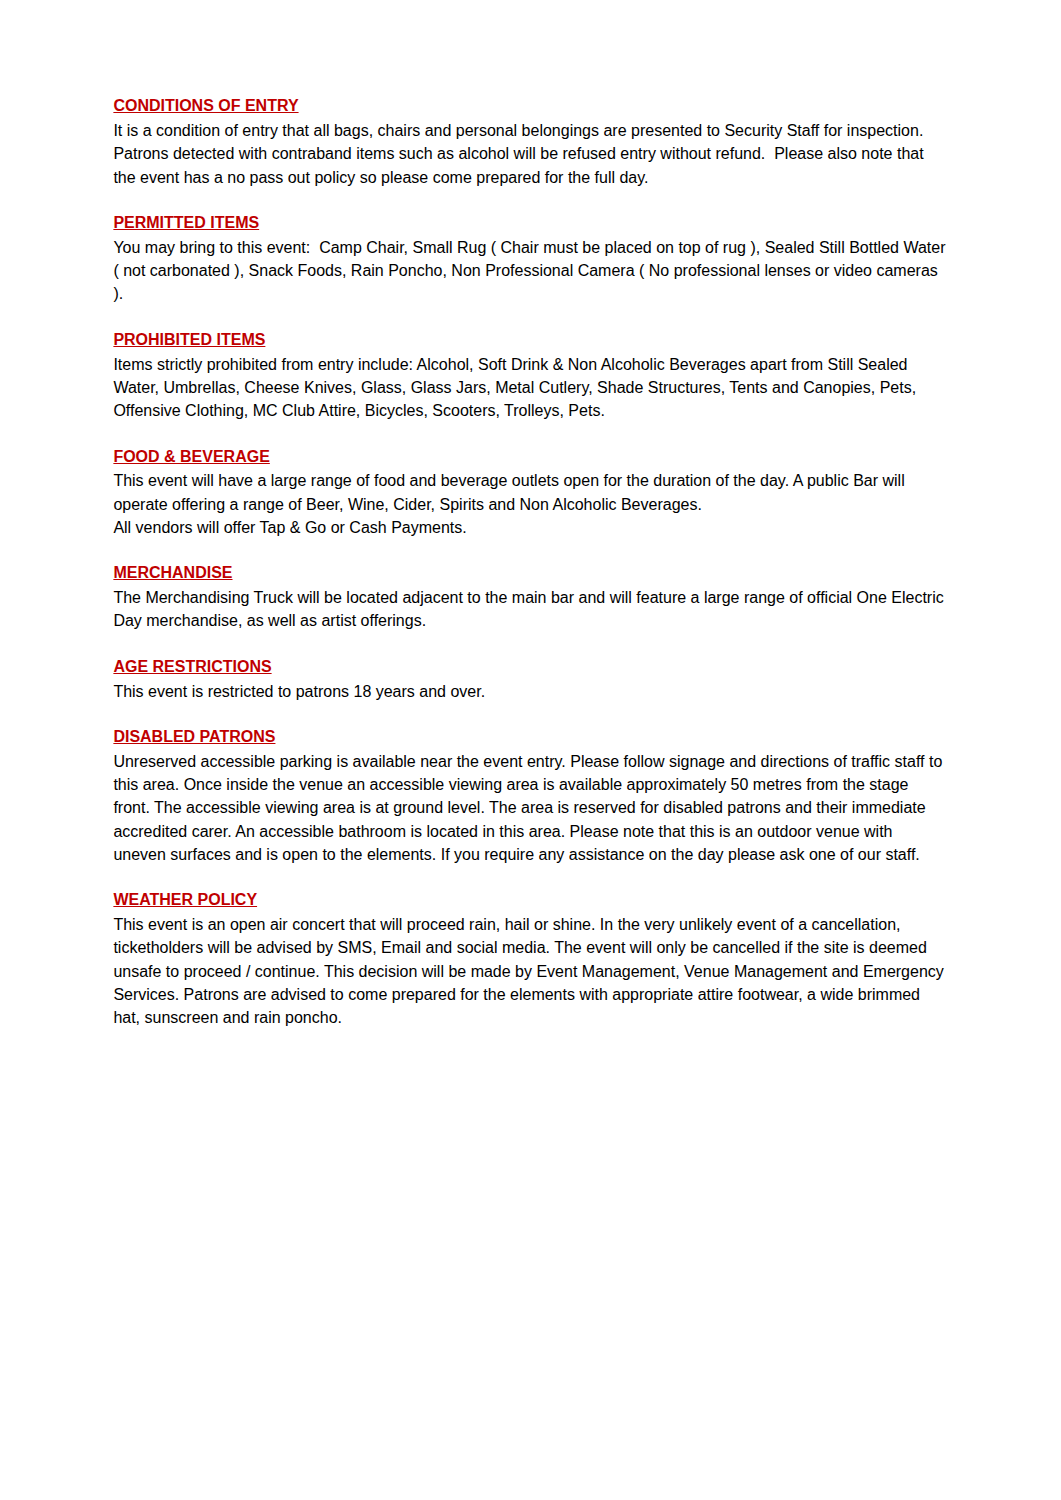CONDITIONS OF ENTRY
It is a condition of entry that all bags, chairs and personal belongings are presented to Security Staff for inspection. Patrons detected with contraband items such as alcohol will be refused entry without refund. Please also note that the event has a no pass out policy so please come prepared for the full day.
PERMITTED ITEMS
You may bring to this event: Camp Chair, Small Rug ( Chair must be placed on top of rug ), Sealed Still Bottled Water ( not carbonated ), Snack Foods, Rain Poncho, Non Professional Camera ( No professional lenses or video cameras ).
PROHIBITED ITEMS
Items strictly prohibited from entry include: Alcohol, Soft Drink & Non Alcoholic Beverages apart from Still Sealed Water, Umbrellas, Cheese Knives, Glass, Glass Jars, Metal Cutlery, Shade Structures, Tents and Canopies, Pets, Offensive Clothing, MC Club Attire, Bicycles, Scooters, Trolleys, Pets.
FOOD & BEVERAGE
This event will have a large range of food and beverage outlets open for the duration of the day. A public Bar will operate offering a range of Beer, Wine, Cider, Spirits and Non Alcoholic Beverages.
All vendors will offer Tap & Go or Cash Payments.
MERCHANDISE
The Merchandising Truck will be located adjacent to the main bar and will feature a large range of official One Electric Day merchandise, as well as artist offerings.
AGE RESTRICTIONS
This event is restricted to patrons 18 years and over.
DISABLED PATRONS
Unreserved accessible parking is available near the event entry. Please follow signage and directions of traffic staff to this area. Once inside the venue an accessible viewing area is available approximately 50 metres from the stage front. The accessible viewing area is at ground level. The area is reserved for disabled patrons and their immediate accredited carer. An accessible bathroom is located in this area. Please note that this is an outdoor venue with uneven surfaces and is open to the elements. If you require any assistance on the day please ask one of our staff.
WEATHER POLICY
This event is an open air concert that will proceed rain, hail or shine. In the very unlikely event of a cancellation, ticketholders will be advised by SMS, Email and social media. The event will only be cancelled if the site is deemed unsafe to proceed / continue. This decision will be made by Event Management, Venue Management and Emergency Services. Patrons are advised to come prepared for the elements with appropriate attire footwear, a wide brimmed hat, sunscreen and rain poncho.